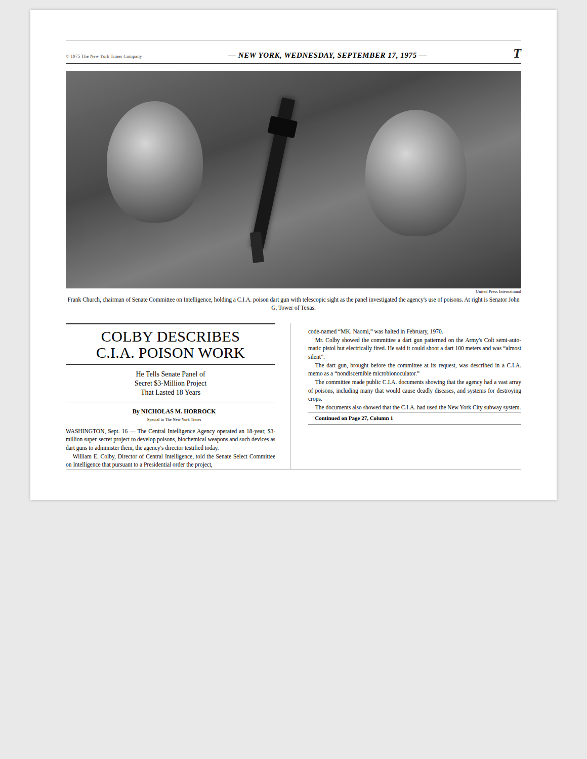© 1975 The New York Times Company — NEW YORK, WEDNESDAY, SEPTEMBER 17, 1975 — T
United Press International
Frank Church, chairman of Senate Committee on Intelligence, holding a C.I.A. poison dart gun with telescopic sight as the panel investigated the agency's use of poisons. At right is Senator John G. Tower of Texas.
COLBY DESCRIBES
C.I.A. POISON WORK
He Tells Senate Panel of
Secret $3-Million Project
That Lasted 18 Years
By NICHOLAS M. HORROCK Special to The New York Times
WASHINGTON, Sept. 16 — The Central Intelligence Agency operated an 18-year, $3-million super-secret project to develop poisons, biochemical weapons and such devices as dart guns to administer them, the agency's director testified today.
William E. Colby, Director of Central Intelligence, told the Senate Select Committee on Intelligence that pursuant to a Presidential order the project,
code-named “MK. Naomi,” was halted in February, 1970.
Mr. Colby showed the committee a dart gun patterned on the Army's Colt semi-automatic pistol but electrically fired. He said it could shoot a dart 100 meters and was “almost silent”.
The dart gun, brought before the committee at its request, was described in a C.I.A. memo as a “nondiscernible microbionoculator.”
The committee made public C.I.A. documents showing that the agency had a vast array of poisons, including many that would cause deadly diseases, and systems for destroying crops.
The documents also showed that the C.I.A. had used the New York City subway system.
Continued on Page 27, Column 1